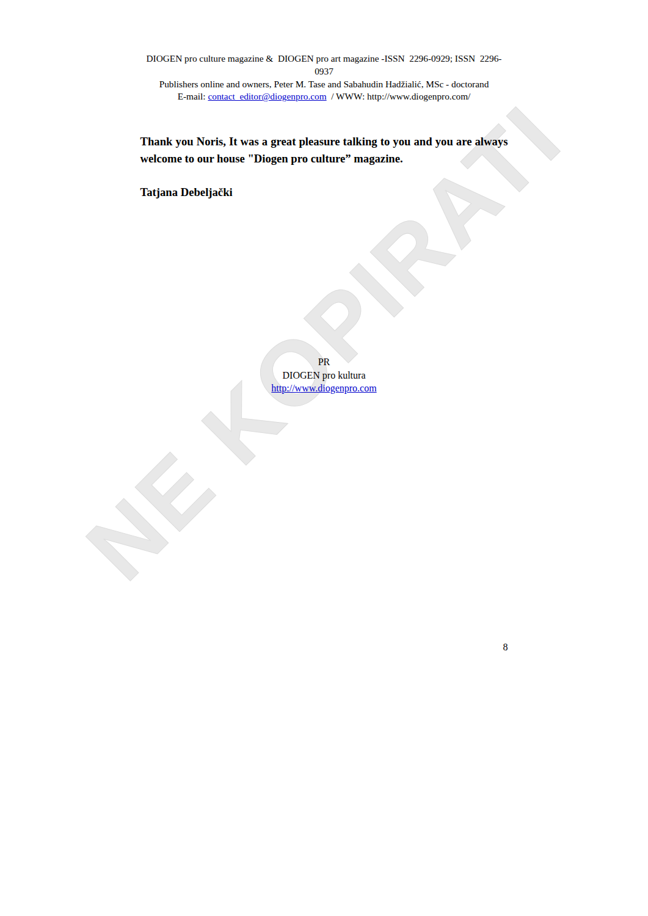NE KOPIRATI
DIOGEN pro culture magazine & DIOGEN pro art magazine -ISSN 2296-0929; ISSN 2296-0937
Publishers online and owners, Peter M. Tase and Sabahudin Hadžialić, MSc - doctorand
E-mail: contact_editor@diogenpro.com / WWW: http://www.diogenpro.com/
Thank you Noris, It was a great pleasure talking to you and you are always welcome to our house "Diogen pro culture” magazine.
Tatjana Debeljački
PR
DIOGEN pro kultura
http://www.diogenpro.com
8